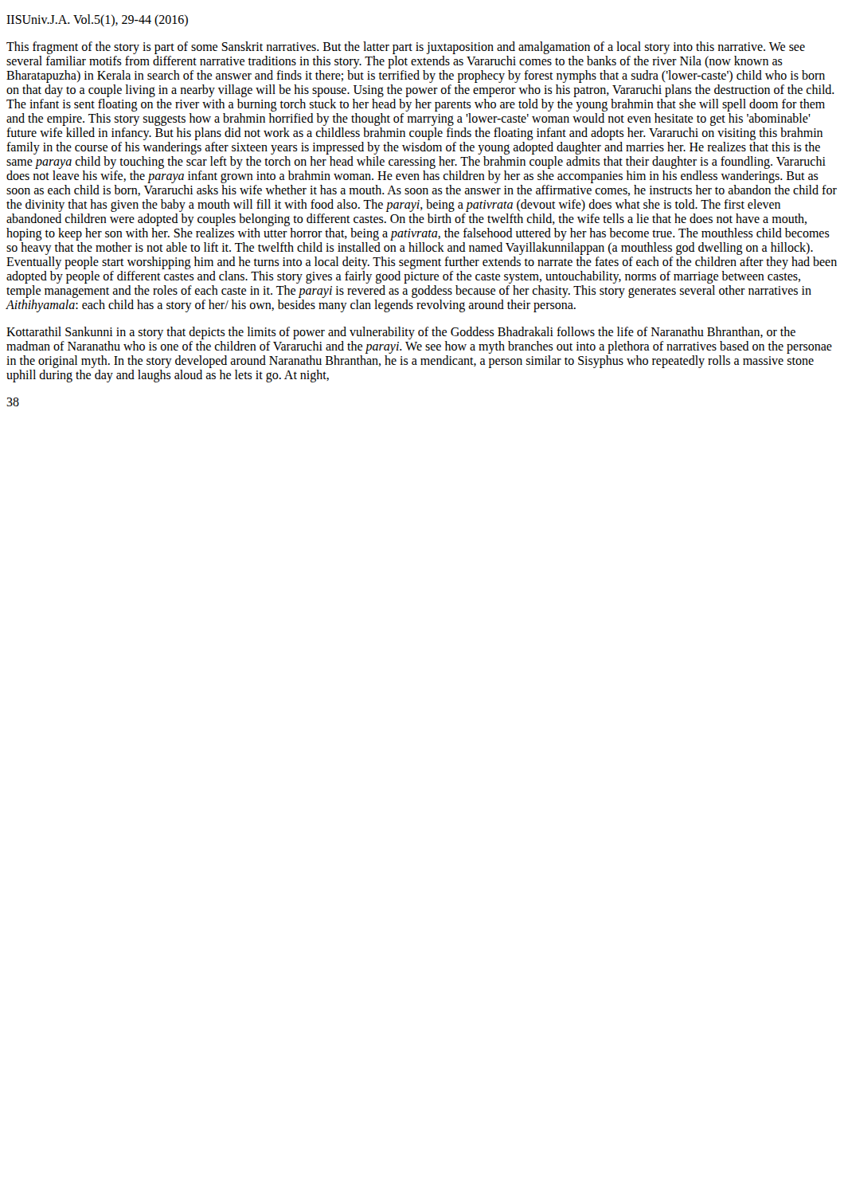IISUniv.J.A. Vol.5(1), 29-44 (2016)
This fragment of the story is part of some Sanskrit narratives. But the latter part is juxtaposition and amalgamation of a local story into this narrative. We see several familiar motifs from different narrative traditions in this story. The plot extends as Vararuchi comes to the banks of the river Nila (now known as Bharatapuzha) in Kerala in search of the answer and finds it there; but is terrified by the prophecy by forest nymphs that a sudra ('lower-caste') child who is born on that day to a couple living in a nearby village will be his spouse. Using the power of the emperor who is his patron, Vararuchi plans the destruction of the child. The infant is sent floating on the river with a burning torch stuck to her head by her parents who are told by the young brahmin that she will spell doom for them and the empire. This story suggests how a brahmin horrified by the thought of marrying a 'lower-caste' woman would not even hesitate to get his 'abominable' future wife killed in infancy. But his plans did not work as a childless brahmin couple finds the floating infant and adopts her. Vararuchi on visiting this brahmin family in the course of his wanderings after sixteen years is impressed by the wisdom of the young adopted daughter and marries her. He realizes that this is the same paraya child by touching the scar left by the torch on her head while caressing her. The brahmin couple admits that their daughter is a foundling. Vararuchi does not leave his wife, the paraya infant grown into a brahmin woman. He even has children by her as she accompanies him in his endless wanderings. But as soon as each child is born, Vararuchi asks his wife whether it has a mouth. As soon as the answer in the affirmative comes, he instructs her to abandon the child for the divinity that has given the baby a mouth will fill it with food also. The parayi, being a pativrata (devout wife) does what she is told. The first eleven abandoned children were adopted by couples belonging to different castes. On the birth of the twelfth child, the wife tells a lie that he does not have a mouth, hoping to keep her son with her. She realizes with utter horror that, being a pativrata, the falsehood uttered by her has become true. The mouthless child becomes so heavy that the mother is not able to lift it. The twelfth child is installed on a hillock and named Vayillakunnilappan (a mouthless god dwelling on a hillock). Eventually people start worshipping him and he turns into a local deity. This segment further extends to narrate the fates of each of the children after they had been adopted by people of different castes and clans. This story gives a fairly good picture of the caste system, untouchability, norms of marriage between castes, temple management and the roles of each caste in it. The parayi is revered as a goddess because of her chasity. This story generates several other narratives in Aithihyamala: each child has a story of her/ his own, besides many clan legends revolving around their persona.
Kottarathil Sankunni in a story that depicts the limits of power and vulnerability of the Goddess Bhadrakali follows the life of Naranathu Bhranthan, or the madman of Naranathu who is one of the children of Vararuchi and the parayi. We see how a myth branches out into a plethora of narratives based on the personae in the original myth. In the story developed around Naranathu Bhranthan, he is a mendicant, a person similar to Sisyphus who repeatedly rolls a massive stone uphill during the day and laughs aloud as he lets it go. At night,
38